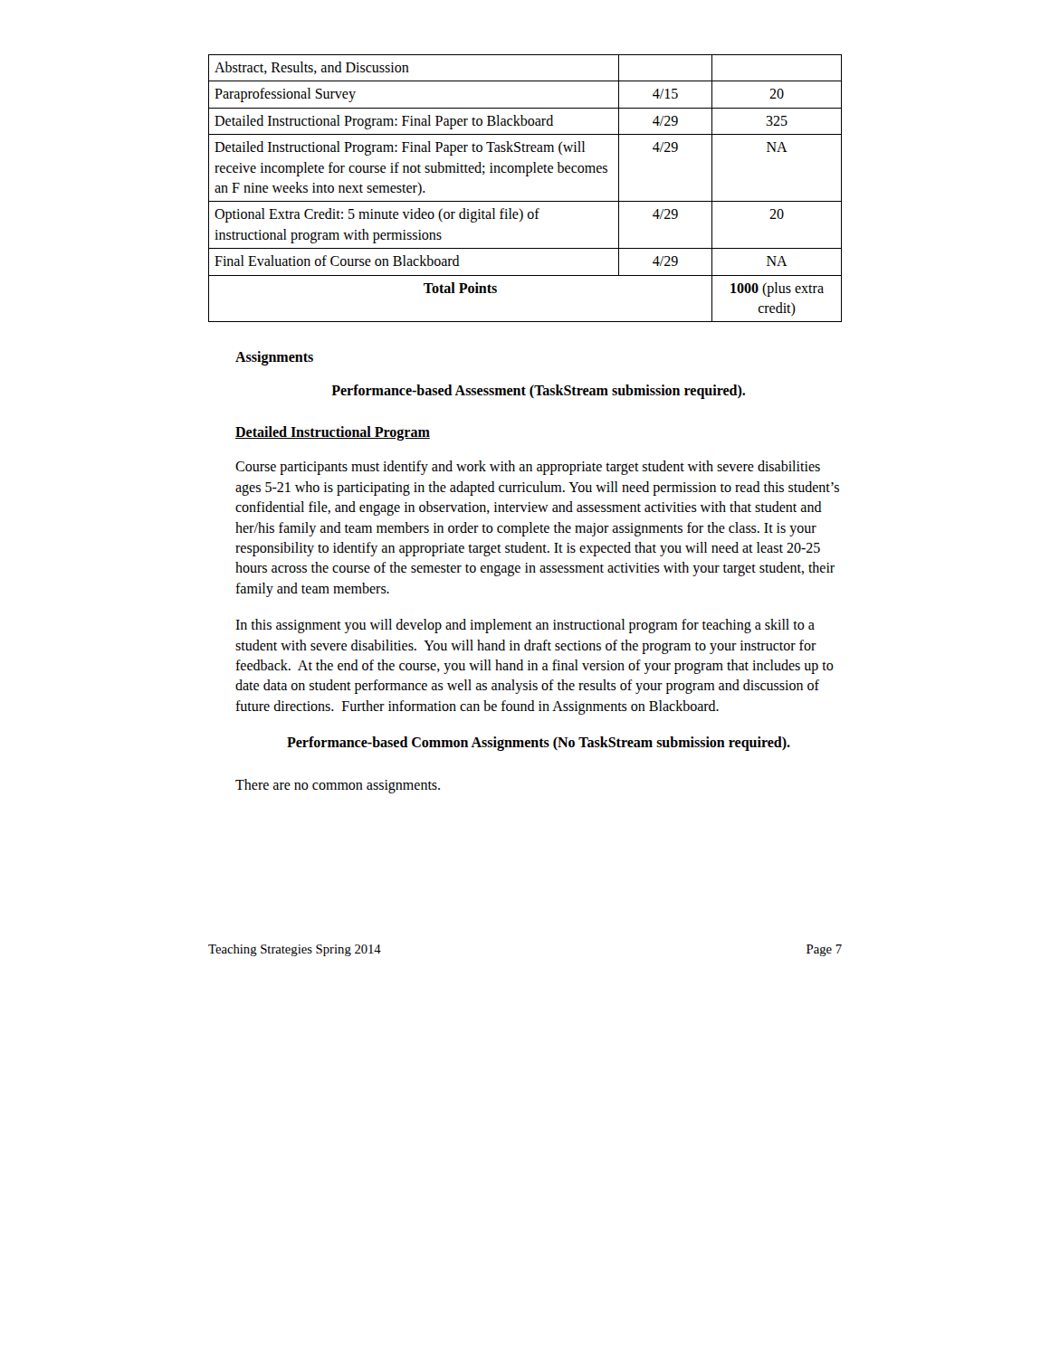| Abstract, Results, and Discussion | | |
| Paraprofessional Survey | 4/15 | 20 |
| Detailed Instructional Program: Final Paper to Blackboard | 4/29 | 325 |
| Detailed Instructional Program: Final Paper to TaskStream (will receive incomplete for course if not submitted; incomplete becomes an F nine weeks into next semester). | 4/29 | NA |
| Optional Extra Credit: 5 minute video (or digital file) of instructional program with permissions | 4/29 | 20 |
| Final Evaluation of Course on Blackboard | 4/29 | NA |
| Total Points | 1000 (plus extra credit) |
Assignments
Performance-based Assessment (TaskStream submission required).
Detailed Instructional Program
Course participants must identify and work with an appropriate target student with severe disabilities ages 5-21 who is participating in the adapted curriculum. You will need permission to read this student’s confidential file, and engage in observation, interview and assessment activities with that student and her/his family and team members in order to complete the major assignments for the class. It is your responsibility to identify an appropriate target student. It is expected that you will need at least 20-25 hours across the course of the semester to engage in assessment activities with your target student, their family and team members.
In this assignment you will develop and implement an instructional program for teaching a skill to a student with severe disabilities. You will hand in draft sections of the program to your instructor for feedback. At the end of the course, you will hand in a final version of your program that includes up to date data on student performance as well as analysis of the results of your program and discussion of future directions. Further information can be found in Assignments on Blackboard.
Performance-based Common Assignments (No TaskStream submission required).
There are no common assignments.
Teaching Strategies Spring 2014 Page 7